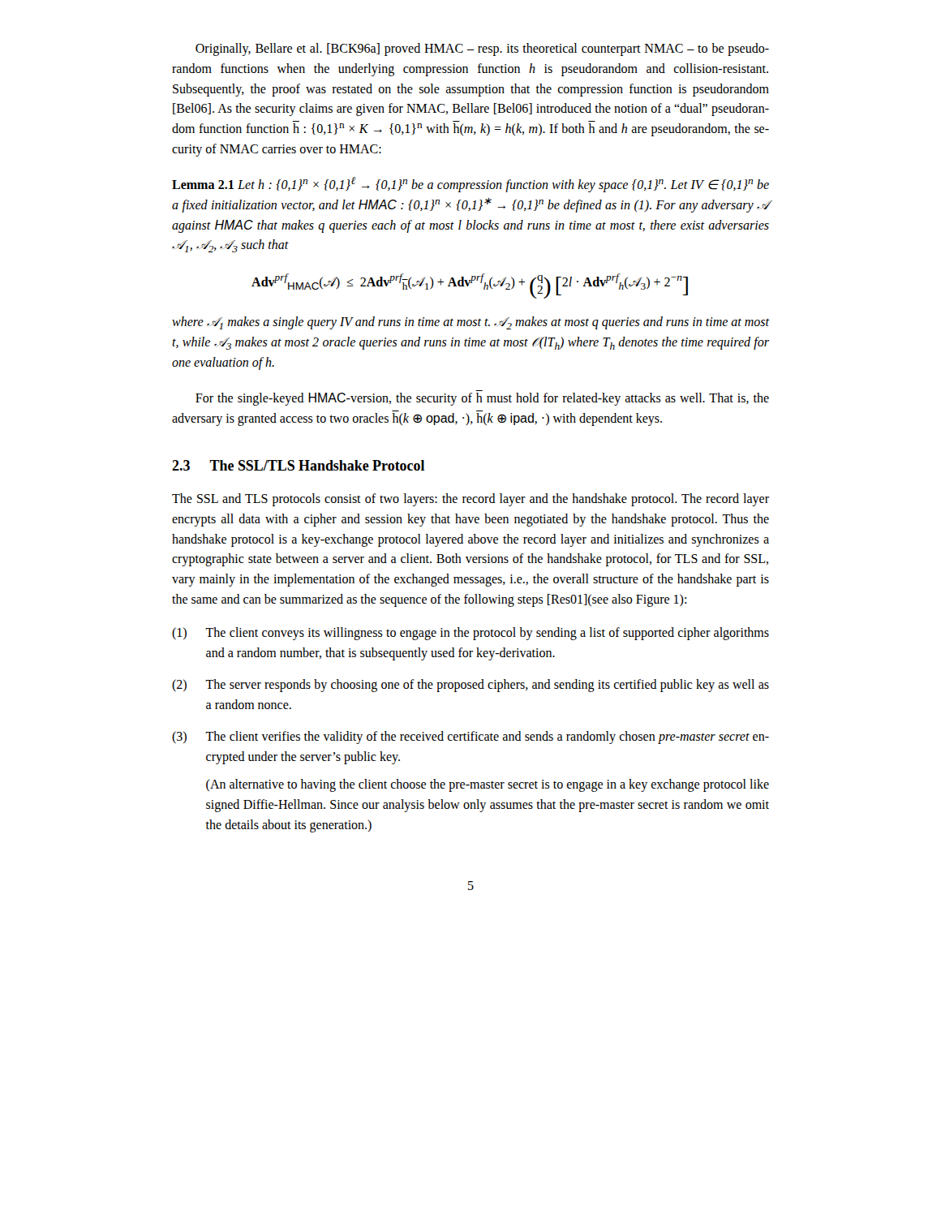Originally, Bellare et al. [BCK96a] proved HMAC – resp. its theoretical counterpart NMAC – to be pseudorandom functions when the underlying compression function h is pseudorandom and collision-resistant. Subsequently, the proof was restated on the sole assumption that the compression function is pseudorandom [Bel06]. As the security claims are given for NMAC, Bellare [Bel06] introduced the notion of a “dual” pseudorandom function function h : {0,1}n × K → {0,1}n with h(m, k) = h(k, m). If both h and h are pseudorandom, the security of NMAC carries over to HMAC:
Lemma 2.1 Let h : {0,1}n × {0,1}ℓ → {0,1}n be a compression function with key space {0,1}n. Let IV ∈ {0,1}n be a fixed initialization vector, and let HMAC : {0,1}n × {0,1}∗ → {0,1}n be defined as in (1). For any adversary 𝒜 against HMAC that makes q queries each of at most l blocks and runs in time at most t, there exist adversaries 𝒜1, 𝒜2, 𝒜3 such that
AdvprfHMAC(𝒜) ≤ 2Advprfh(𝒜1) + Advprfh(𝒜2) + (q 2) [2l · Advprfh(𝒜3) + 2−n]
where 𝒜1 makes a single query IV and runs in time at most t. 𝒜2 makes at most q queries and runs in time at most t, while 𝒜3 makes at most 2 oracle queries and runs in time at most 𝒪(lTh) where Th denotes the time required for one evaluation of h.
For the single-keyed HMAC-version, the security of h must hold for related-key attacks as well. That is, the adversary is granted access to two oracles h(k ⊕ opad, ·), h(k ⊕ ipad, ·) with dependent keys.
2.3 The SSL/TLS Handshake Protocol
The SSL and TLS protocols consist of two layers: the record layer and the handshake protocol. The record layer encrypts all data with a cipher and session key that have been negotiated by the handshake protocol. Thus the handshake protocol is a key-exchange protocol layered above the record layer and initializes and synchronizes a cryptographic state between a server and a client. Both versions of the handshake protocol, for TLS and for SSL, vary mainly in the implementation of the exchanged messages, i.e., the overall structure of the handshake part is the same and can be summarized as the sequence of the following steps [Res01](see also Figure 1):
The client conveys its willingness to engage in the protocol by sending a list of supported cipher algorithms and a random number, that is subsequently used for key-derivation.
The server responds by choosing one of the proposed ciphers, and sending its certified public key as well as a random nonce.
The client verifies the validity of the received certificate and sends a randomly chosen pre-master secret encrypted under the server’s public key.
(An alternative to having the client choose the pre-master secret is to engage in a key exchange protocol like signed Diffie-Hellman. Since our analysis below only assumes that the pre-master secret is random we omit the details about its generation.)
5